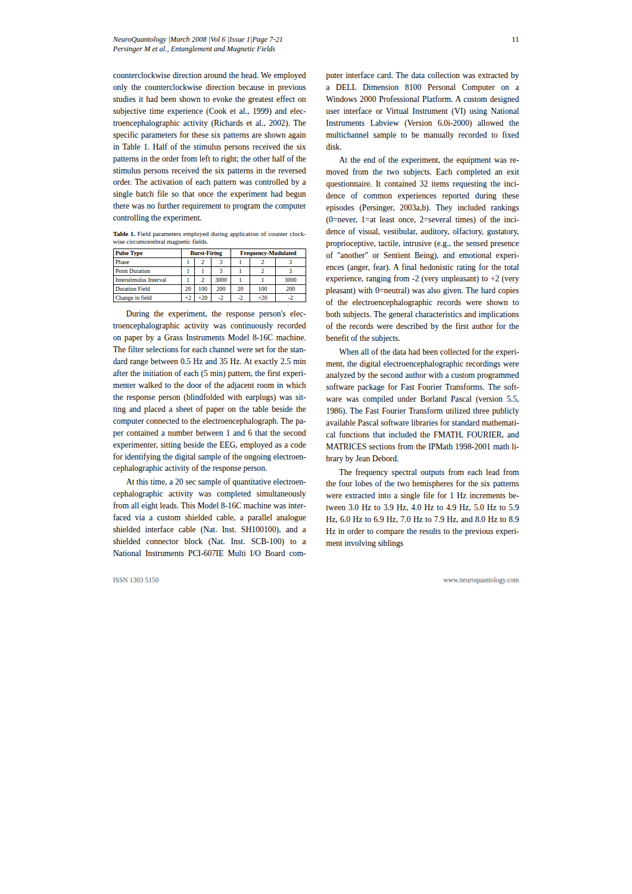11 NeuroQuantology |March 2008 |Vol 6 |Issue 1|Page 7-21 Persinger M et al., Entanglement and Magnetic Fields
counterclockwise direction around the head. We employed only the counterclockwise direction because in previous studies it had been shown to evoke the greatest effect on subjective time experience (Cook et al., 1999) and electroencephalographic activity (Richards et al., 2002). The specific parameters for these six patterns are shown again in Table 1. Half of the stimulus persons received the six patterns in the order from left to right; the other half of the stimulus persons received the six patterns in the reversed order. The activation of each pattern was controlled by a single batch file so that once the experiment had begun there was no further requirement to program the computer controlling the experiment.
Table 1. Field parameters employed during application of counter clockwise circumcerebral magnetic fields.
| Pulse Type | Burst-Firing | Frequency-Modulated |
| --- | --- | --- |
| Phase | 1 | 2 | 3 | 1 | 2 | 3 |
| Point Duration | 1 | 1 | 3 | 1 | 2 | 3 |
| Interstimulus Interval | 1 | 2 | 3000 | 1 | 1 | 3000 |
| Duration Field | 20 | 100 | 200 | 20 | 100 | 200 |
| Change in field | +2 | +20 | -2 | -2 | +20 | -2 |
During the experiment, the response person's electroencephalographic activity was continuously recorded on paper by a Grass Instruments Model 8-16C machine. The filter selections for each channel were set for the standard range between 0.5 Hz and 35 Hz. At exactly 2.5 min after the initiation of each (5 min) pattern, the first experimenter walked to the door of the adjacent room in which the response person (blindfolded with earplugs) was sitting and placed a sheet of paper on the table beside the computer connected to the electroencephalograph. The paper contained a number between 1 and 6 that the second experimenter, sitting beside the EEG, employed as a code for identifying the digital sample of the ongoing electroencephalographic activity of the response person.
At this time, a 20 sec sample of quantitative electroencephalographic activity was completed simultaneously from all eight leads. This Model 8-16C machine was interfaced via a custom shielded cable, a parallel analogue shielded interface cable (Nat. Inst. SH100100), and a shielded connector block (Nat. Inst. SCB-100) to a National Instruments PCI-607IE Multi I/O Board computer interface card. The data collection was extracted by a DELL Dimension 8100 Personal Computer on a Windows 2000 Professional Platform. A custom designed user interface or Virtual Instrument (VI) using National Instruments Labview (Version 6.0i-2000) allowed the multichannel sample to be manually recorded to fixed disk.
At the end of the experiment, the equipment was removed from the two subjects. Each completed an exit questionnaire. It contained 32 items requesting the incidence of common experiences reported during these episodes (Persinger, 2003a,b). They included rankings (0=never, 1=at least once, 2=several times) of the incidence of visual, vestibular, auditory, olfactory, gustatory, proprioceptive, tactile, intrusive (e.g., the sensed presence of "another" or Sentient Being), and emotional experiences (anger, fear). A final hedonistic rating for the total experience, ranging from -2 (very unpleasant) to +2 (very pleasant) with 0=neutral) was also given. The hard copies of the electroencephalographic records were shown to both subjects. The general characteristics and implications of the records were described by the first author for the benefit of the subjects.
When all of the data had been collected for the experiment, the digital electroencephalographic recordings were analyzed by the second author with a custom programmed software package for Fast Fourier Transforms. The software was compiled under Borland Pascal (version 5.5, 1986). The Fast Fourier Transform utilized three publicly available Pascal software libraries for standard mathematical functions that included the FMATH, FOURIER, and MATRICES sections from the IPMath 1998-2001 math library by Jean Debord.
The frequency spectral outputs from each lead from the four lobes of the two hemispheres for the six patterns were extracted into a single file for 1 Hz increments between 3.0 Hz to 3.9 Hz, 4.0 Hz to 4.9 Hz, 5.0 Hz to 5.9 Hz, 6.0 Hz to 6.9 Hz, 7.0 Hz to 7.9 Hz, and 8.0 Hz to 8.9 Hz in order to compare the results to the previous experiment involving siblings
ISSN 1303 5150 www.neuroquantology.com